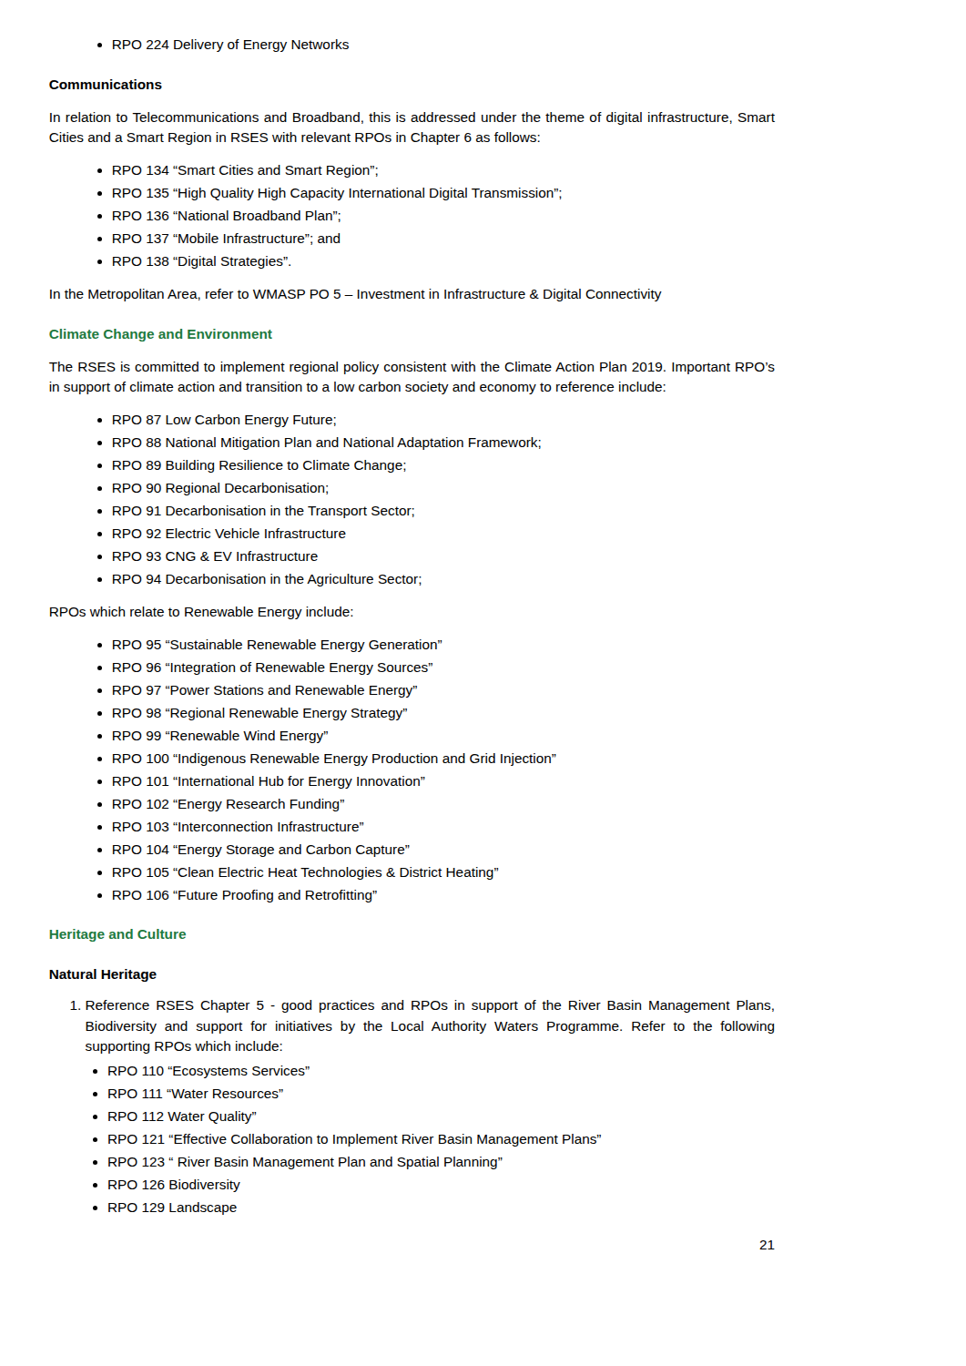RPO 224 Delivery of Energy Networks
Communications
In relation to Telecommunications and Broadband, this is addressed under the theme of digital infrastructure, Smart Cities and a Smart Region in RSES with relevant RPOs in Chapter 6 as follows:
RPO 134 “Smart Cities and Smart Region”;
RPO 135 “High Quality High Capacity International Digital Transmission”;
RPO 136 “National Broadband Plan”;
RPO 137 “Mobile Infrastructure”; and
RPO 138 “Digital Strategies”.
In the Metropolitan Area, refer to WMASP PO 5 – Investment in Infrastructure & Digital Connectivity
Climate Change and Environment
The RSES is committed to implement regional policy consistent with the Climate Action Plan 2019. Important RPO’s in support of climate action and transition to a low carbon society and economy to reference include:
RPO 87 Low Carbon Energy Future;
RPO 88 National Mitigation Plan and National Adaptation Framework;
RPO 89 Building Resilience to Climate Change;
RPO 90 Regional Decarbonisation;
RPO 91 Decarbonisation in the Transport Sector;
RPO 92 Electric Vehicle Infrastructure
RPO 93 CNG & EV Infrastructure
RPO 94 Decarbonisation in the Agriculture Sector;
RPOs which relate to Renewable Energy include:
RPO 95 “Sustainable Renewable Energy Generation”
RPO 96 “Integration of Renewable Energy Sources”
RPO 97 “Power Stations and Renewable Energy”
RPO 98 “Regional Renewable Energy Strategy”
RPO 99 “Renewable Wind Energy”
RPO 100 “Indigenous Renewable Energy Production and Grid Injection”
RPO 101 “International Hub for Energy Innovation”
RPO 102 “Energy Research Funding”
RPO 103 “Interconnection Infrastructure”
RPO 104 “Energy Storage and Carbon Capture”
RPO 105 “Clean Electric Heat Technologies & District Heating”
RPO 106 “Future Proofing and Retrofitting”
Heritage and Culture
Natural Heritage
Reference RSES Chapter 5 - good practices and RPOs in support of the River Basin Management Plans, Biodiversity and support for initiatives by the Local Authority Waters Programme. Refer to the following supporting RPOs which include:
RPO 110 “Ecosystems Services”
RPO 111 “Water Resources”
RPO 112 Water Quality”
RPO 121 “Effective Collaboration to Implement River Basin Management Plans”
RPO 123 “ River Basin Management Plan and Spatial Planning”
RPO 126 Biodiversity
RPO 129 Landscape
21